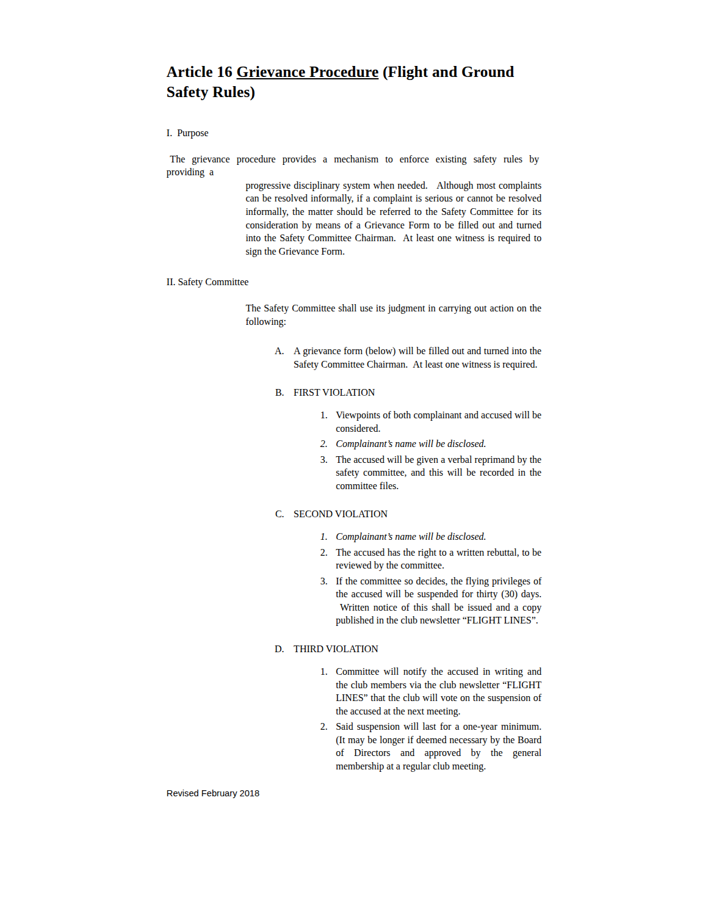Article 16 Grievance Procedure (Flight and Ground Safety Rules)
I. Purpose
The grievance procedure provides a mechanism to enforce existing safety rules by providing a progressive disciplinary system when needed. Although most complaints can be resolved informally, if a complaint is serious or cannot be resolved informally, the matter should be referred to the Safety Committee for its consideration by means of a Grievance Form to be filled out and turned into the Safety Committee Chairman. At least one witness is required to sign the Grievance Form.
II. Safety Committee
The Safety Committee shall use its judgment in carrying out action on the following:
A grievance form (below) will be filled out and turned into the Safety Committee Chairman. At least one witness is required.
FIRST VIOLATION
Viewpoints of both complainant and accused will be considered.
Complainant’s name will be disclosed.
The accused will be given a verbal reprimand by the safety committee, and this will be recorded in the committee files.
SECOND VIOLATION
Complainant’s name will be disclosed.
The accused has the right to a written rebuttal, to be reviewed by the committee.
If the committee so decides, the flying privileges of the accused will be suspended for thirty (30) days. Written notice of this shall be issued and a copy published in the club newsletter “FLIGHT LINES”.
THIRD VIOLATION
Committee will notify the accused in writing and the club members via the club newsletter “FLIGHT LINES” that the club will vote on the suspension of the accused at the next meeting.
Said suspension will last for a one-year minimum. (It may be longer if deemed necessary by the Board of Directors and approved by the general membership at a regular club meeting.
Revised February 2018